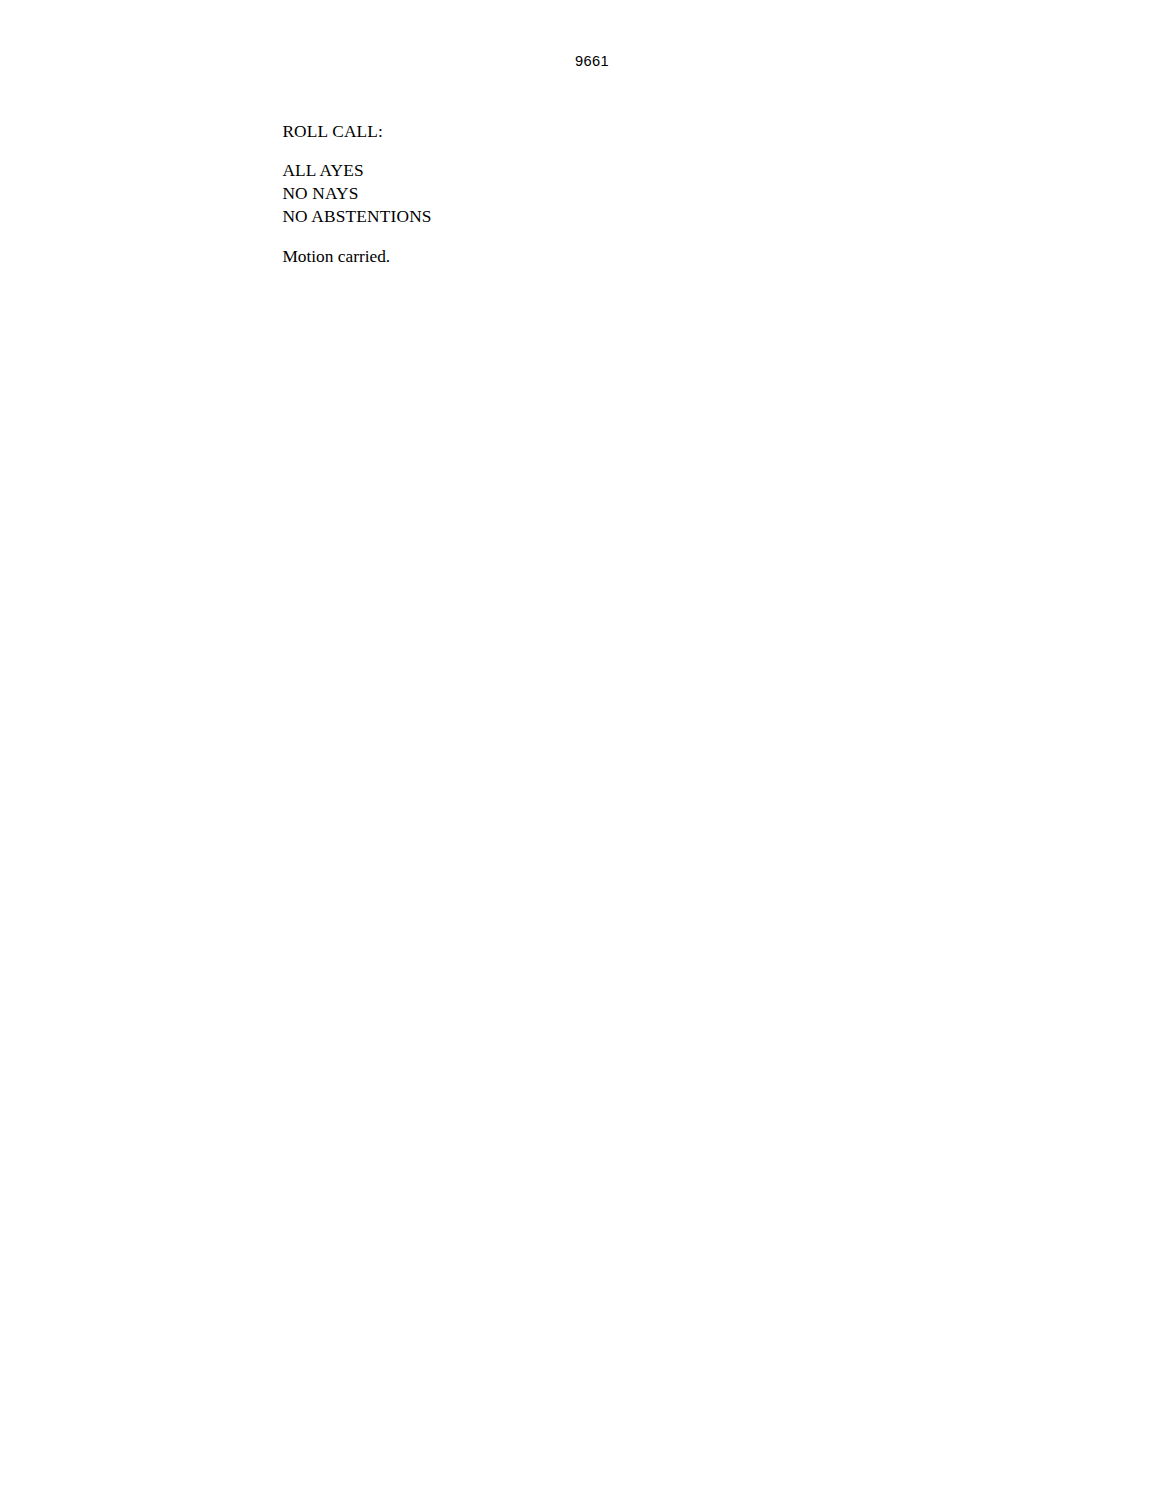9661
ROLL CALL:
ALL AYES
NO NAYS
NO ABSTENTIONS
Motion carried.